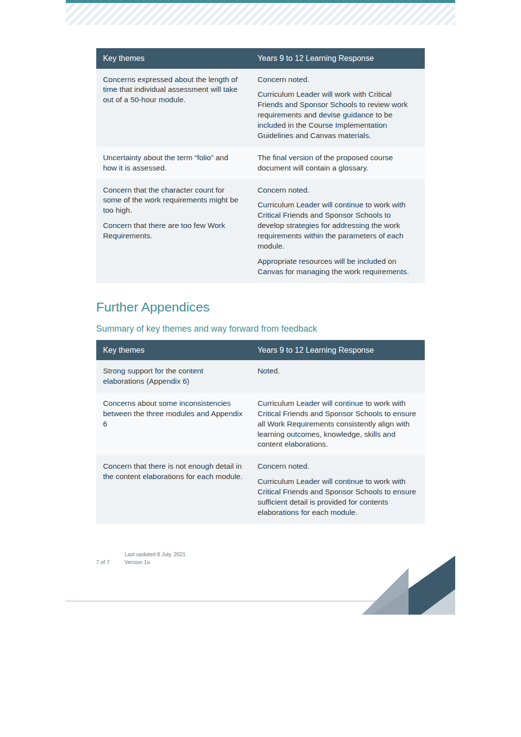| Key themes | Years 9 to 12 Learning Response |
| --- | --- |
| Concerns expressed about the length of time that individual assessment will take out of a 50-hour module. | Concern noted. Curriculum Leader will work with Critical Friends and Sponsor Schools to review work requirements and devise guidance to be included in the Course Implementation Guidelines and Canvas materials. |
| Uncertainty about the term “folio” and how it is assessed. | The final version of the proposed course document will contain a glossary. |
| Concern that the character count for some of the work requirements might be too high. Concern that there are too few Work Requirements. | Concern noted. Curriculum Leader will continue to work with Critical Friends and Sponsor Schools to develop strategies for addressing the work requirements within the parameters of each module. Appropriate resources will be included on Canvas for managing the work requirements. |
Further Appendices
Summary of key themes and way forward from feedback
| Key themes | Years 9 to 12 Learning Response |
| --- | --- |
| Strong support for the content elaborations (Appendix 6) | Noted. |
| Concerns about some inconsistencies between the three modules and Appendix 6 | Curriculum Leader will continue to work with Critical Friends and Sponsor Schools to ensure all Work Requirements consistently align with learning outcomes, knowledge, skills and content elaborations. |
| Concern that there is not enough detail in the content elaborations for each module. | Concern noted. Curriculum Leader will continue to work with Critical Friends and Sponsor Schools to ensure sufficient detail is provided for contents elaborations for each module. |
7 of 7 Last updated 8 July, 2021
Version 1a